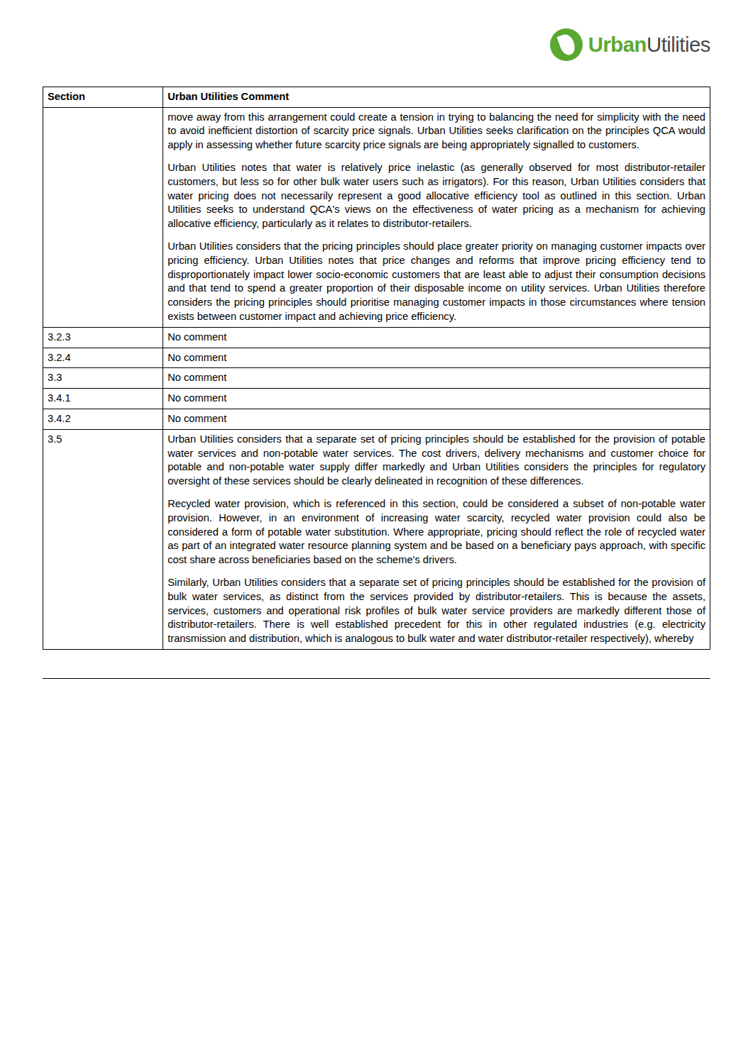Urban Utilities
| Section | Urban Utilities Comment |
| --- | --- |
| | move away from this arrangement could create a tension in trying to balancing the need for simplicity with the need to avoid inefficient distortion of scarcity price signals. Urban Utilities seeks clarification on the principles QCA would apply in assessing whether future scarcity price signals are being appropriately signalled to customers. Urban Utilities notes that water is relatively price inelastic (as generally observed for most distributor-retailer customers, but less so for other bulk water users such as irrigators). For this reason, Urban Utilities considers that water pricing does not necessarily represent a good allocative efficiency tool as outlined in this section. Urban Utilities seeks to understand QCA's views on the effectiveness of water pricing as a mechanism for achieving allocative efficiency, particularly as it relates to distributor-retailers. Urban Utilities considers that the pricing principles should place greater priority on managing customer impacts over pricing efficiency. Urban Utilities notes that price changes and reforms that improve pricing efficiency tend to disproportionately impact lower socio-economic customers that are least able to adjust their consumption decisions and that tend to spend a greater proportion of their disposable income on utility services. Urban Utilities therefore considers the pricing principles should prioritise managing customer impacts in those circumstances where tension exists between customer impact and achieving price efficiency. |
| 3.2.3 | No comment |
| 3.2.4 | No comment |
| 3.3 | No comment |
| 3.4.1 | No comment |
| 3.4.2 | No comment |
| 3.5 | Urban Utilities considers that a separate set of pricing principles should be established for the provision of potable water services and non-potable water services. The cost drivers, delivery mechanisms and customer choice for potable and non-potable water supply differ markedly and Urban Utilities considers the principles for regulatory oversight of these services should be clearly delineated in recognition of these differences. Recycled water provision, which is referenced in this section, could be considered a subset of non-potable water provision. However, in an environment of increasing water scarcity, recycled water provision could also be considered a form of potable water substitution. Where appropriate, pricing should reflect the role of recycled water as part of an integrated water resource planning system and be based on a beneficiary pays approach, with specific cost share across beneficiaries based on the scheme's drivers. Similarly, Urban Utilities considers that a separate set of pricing principles should be established for the provision of bulk water services, as distinct from the services provided by distributor-retailers. This is because the assets, services, customers and operational risk profiles of bulk water service providers are markedly different those of distributor-retailers. There is well established precedent for this in other regulated industries (e.g. electricity transmission and distribution, which is analogous to bulk water and water distributor-retailer respectively), whereby |